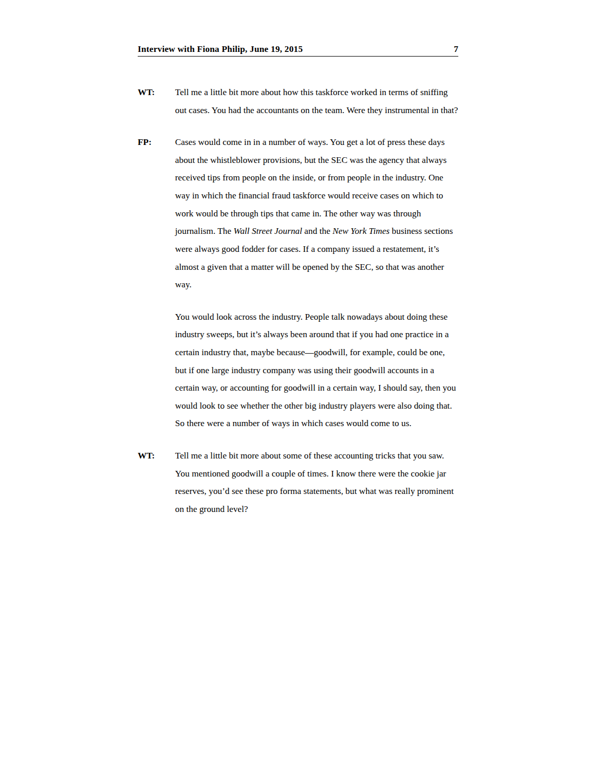Interview with Fiona Philip, June 19, 2015 7
WT:
Tell me a little bit more about how this taskforce worked in terms of sniffing out cases. You had the accountants on the team. Were they instrumental in that?
FP:
Cases would come in in a number of ways. You get a lot of press these days about the whistleblower provisions, but the SEC was the agency that always received tips from people on the inside, or from people in the industry. One way in which the financial fraud taskforce would receive cases on which to work would be through tips that came in. The other way was through journalism. The Wall Street Journal and the New York Times business sections were always good fodder for cases. If a company issued a restatement, it’s almost a given that a matter will be opened by the SEC, so that was another way.
You would look across the industry. People talk nowadays about doing these industry sweeps, but it’s always been around that if you had one practice in a certain industry that, maybe because—goodwill, for example, could be one, but if one large industry company was using their goodwill accounts in a certain way, or accounting for goodwill in a certain way, I should say, then you would look to see whether the other big industry players were also doing that. So there were a number of ways in which cases would come to us.
WT:
Tell me a little bit more about some of these accounting tricks that you saw. You mentioned goodwill a couple of times. I know there were the cookie jar reserves, you’d see these pro forma statements, but what was really prominent on the ground level?